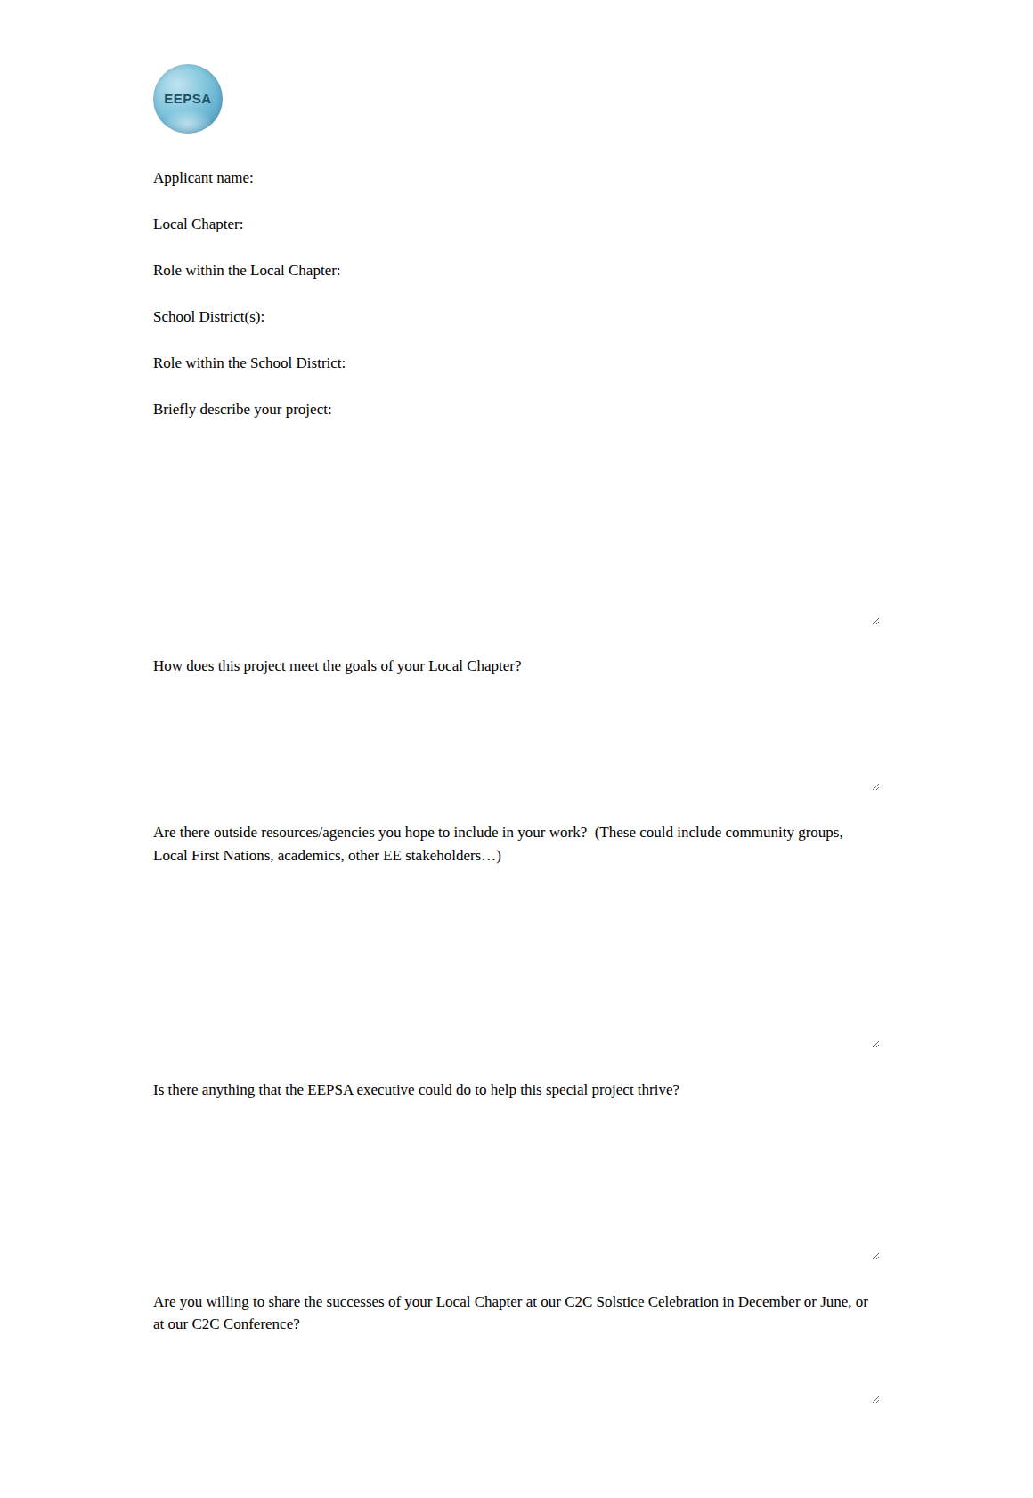EEPSA
Applicant name:
Local Chapter:
Role within the Local Chapter:
School District(s):
Role within the School District:
Briefly describe your project:
How does this project meet the goals of your Local Chapter?
Are there outside resources/agencies you hope to include in your work? (These could include community groups, Local First Nations, academics, other EE stakeholders…)
Is there anything that the EEPSA executive could do to help this special project thrive?
Are you willing to share the successes of your Local Chapter at our C2C Solstice Celebration in December or June, or at our C2C Conference?